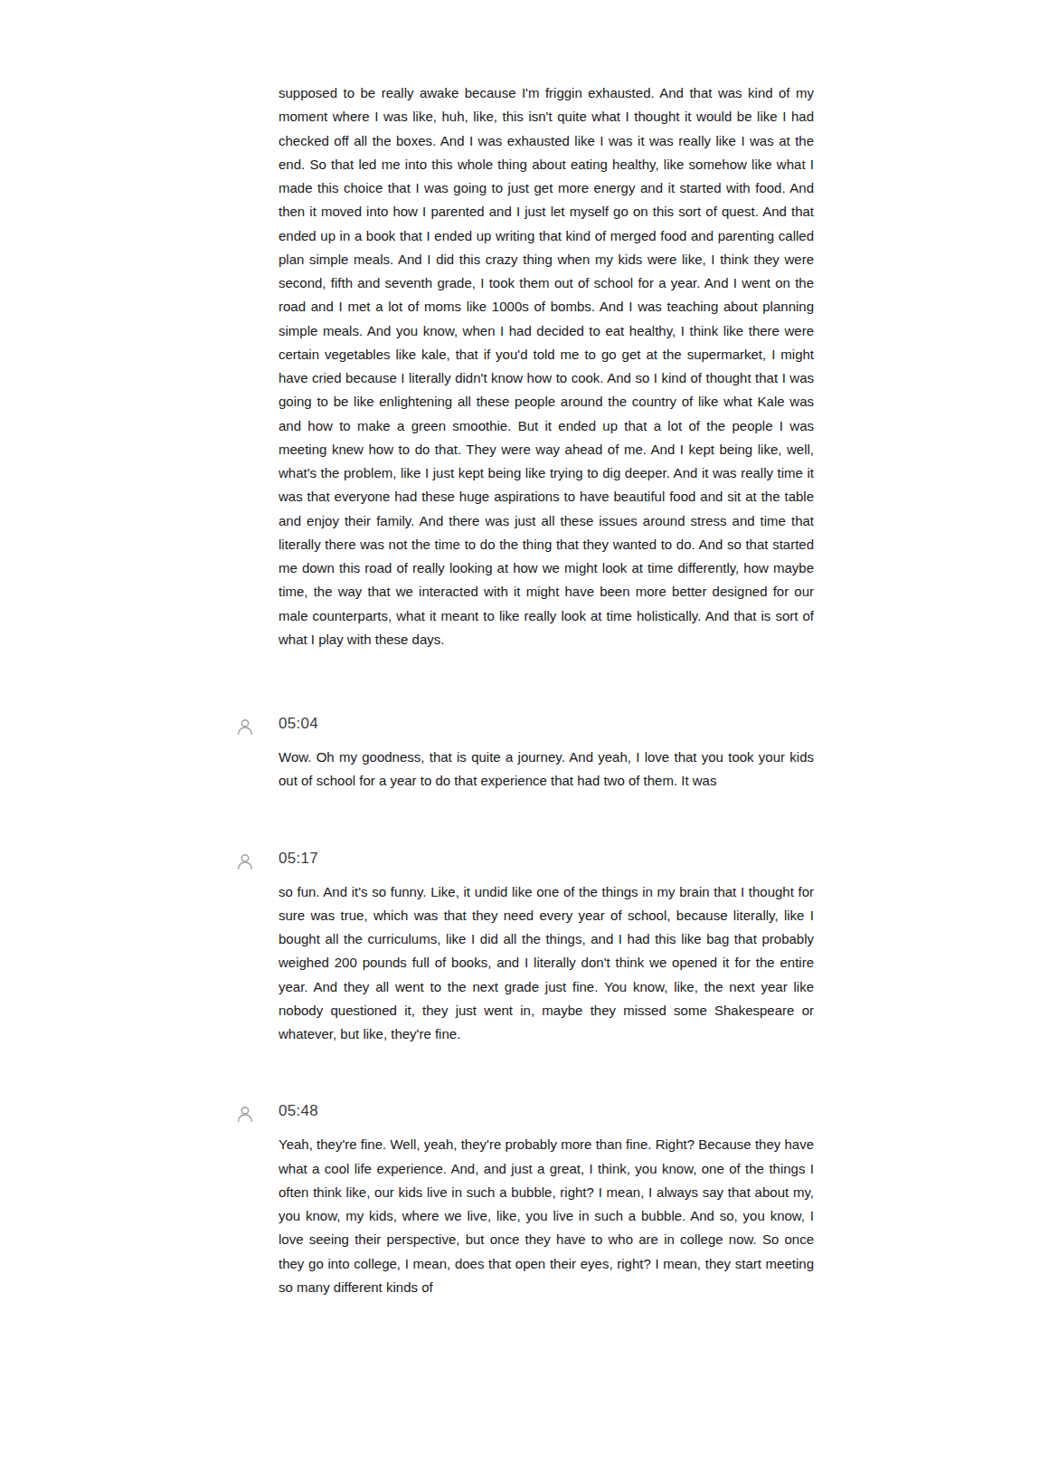supposed to be really awake because I'm friggin exhausted. And that was kind of my moment where I was like, huh, like, this isn't quite what I thought it would be like I had checked off all the boxes. And I was exhausted like I was it was really like I was at the end. So that led me into this whole thing about eating healthy, like somehow like what I made this choice that I was going to just get more energy and it started with food. And then it moved into how I parented and I just let myself go on this sort of quest. And that ended up in a book that I ended up writing that kind of merged food and parenting called plan simple meals. And I did this crazy thing when my kids were like, I think they were second, fifth and seventh grade, I took them out of school for a year. And I went on the road and I met a lot of moms like 1000s of bombs. And I was teaching about planning simple meals. And you know, when I had decided to eat healthy, I think like there were certain vegetables like kale, that if you'd told me to go get at the supermarket, I might have cried because I literally didn't know how to cook. And so I kind of thought that I was going to be like enlightening all these people around the country of like what Kale was and how to make a green smoothie. But it ended up that a lot of the people I was meeting knew how to do that. They were way ahead of me. And I kept being like, well, what's the problem, like I just kept being like trying to dig deeper. And it was really time it was that everyone had these huge aspirations to have beautiful food and sit at the table and enjoy their family. And there was just all these issues around stress and time that literally there was not the time to do the thing that they wanted to do. And so that started me down this road of really looking at how we might look at time differently, how maybe time, the way that we interacted with it might have been more better designed for our male counterparts, what it meant to like really look at time holistically. And that is sort of what I play with these days.
05:04
Wow. Oh my goodness, that is quite a journey. And yeah, I love that you took your kids out of school for a year to do that experience that had two of them. It was
05:17
so fun. And it's so funny. Like, it undid like one of the things in my brain that I thought for sure was true, which was that they need every year of school, because literally, like I bought all the curriculums, like I did all the things, and I had this like bag that probably weighed 200 pounds full of books, and I literally don't think we opened it for the entire year. And they all went to the next grade just fine. You know, like, the next year like nobody questioned it, they just went in, maybe they missed some Shakespeare or whatever, but like, they're fine.
05:48
Yeah, they're fine. Well, yeah, they're probably more than fine. Right? Because they have what a cool life experience. And, and just a great, I think, you know, one of the things I often think like, our kids live in such a bubble, right? I mean, I always say that about my, you know, my kids, where we live, like, you live in such a bubble. And so, you know, I love seeing their perspective, but once they have to who are in college now. So once they go into college, I mean, does that open their eyes, right? I mean, they start meeting so many different kinds of